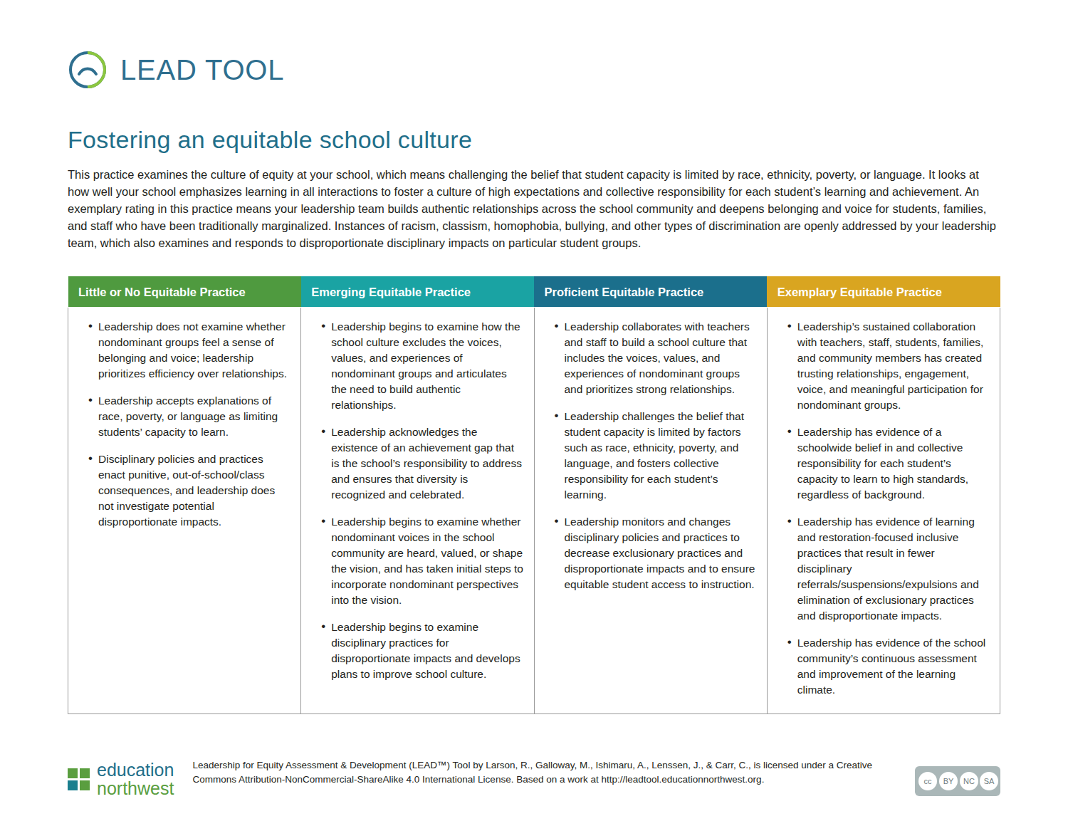LEAD TOOL
Fostering an equitable school culture
This practice examines the culture of equity at your school, which means challenging the belief that student capacity is limited by race, ethnicity, poverty, or language. It looks at how well your school emphasizes learning in all interactions to foster a culture of high expectations and collective responsibility for each student’s learning and achievement. An exemplary rating in this practice means your leadership team builds authentic relationships across the school community and deepens belonging and voice for students, families, and staff who have been traditionally marginalized. Instances of racism, classism, homophobia, bullying, and other types of discrimination are openly addressed by your leadership team, which also examines and responds to disproportionate disciplinary impacts on particular student groups.
| Little or No Equitable Practice | Emerging Equitable Practice | Proficient Equitable Practice | Exemplary Equitable Practice |
| --- | --- | --- | --- |
| Leadership does not examine whether nondominant groups feel a sense of belonging and voice; leadership prioritizes efficiency over relationships. Leadership accepts explanations of race, poverty, or language as limiting students’ capacity to learn. Disciplinary policies and practices enact punitive, out-of-school/class consequences, and leadership does not investigate potential disproportionate impacts. | Leadership begins to examine how the school culture excludes the voices, values, and experiences of nondominant groups and articulates the need to build authentic relationships. Leadership acknowledges the existence of an achievement gap that is the school’s responsibility to address and ensures that diversity is recognized and celebrated. Leadership begins to examine whether nondominant voices in the school community are heard, valued, or shape the vision, and has taken initial steps to incorporate nondominant perspectives into the vision. Leadership begins to examine disciplinary practices for disproportionate impacts and develops plans to improve school culture. | Leadership collaborates with teachers and staff to build a school culture that includes the voices, values, and experiences of nondominant groups and prioritizes strong relationships. Leadership challenges the belief that student capacity is limited by factors such as race, ethnicity, poverty, and language, and fosters collective responsibility for each student’s learning. Leadership monitors and changes disciplinary policies and practices to decrease exclusionary practices and disproportionate impacts and to ensure equitable student access to instruction. | Leadership’s sustained collaboration with teachers, staff, students, families, and community members has created trusting relationships, engagement, voice, and meaningful participation for nondominant groups. Leadership has evidence of a schoolwide belief in and collective responsibility for each student’s capacity to learn to high standards, regardless of background. Leadership has evidence of learning and restoration-focused inclusive practices that result in fewer disciplinary referrals/suspensions/expulsions and elimination of exclusionary practices and disproportionate impacts. Leadership has evidence of the school community’s continuous assessment and improvement of the learning climate. |
educationnorthwest
Leadership for Equity Assessment & Development (LEAD™) Tool by Larson, R., Galloway, M., Ishimaru, A., Lenssen, J., & Carr, C., is licensed under a Creative Commons Attribution-NonCommercial-ShareAlike 4.0 International License. Based on a work at http://leadtool.educationnorthwest.org.
cc BY NC SA